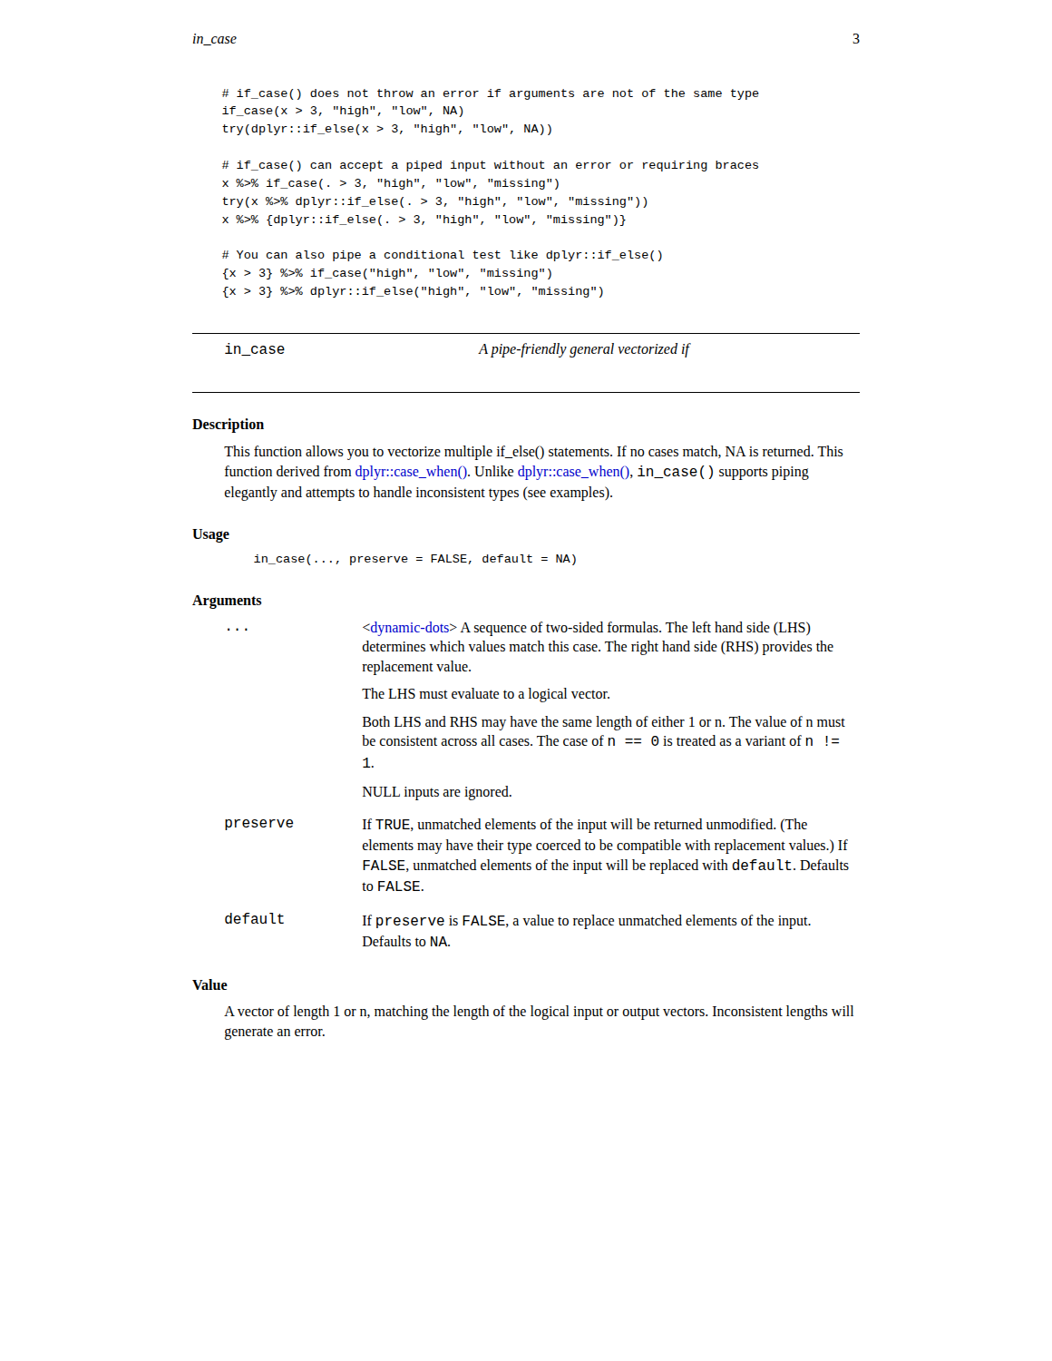in_case 3
# if_case() does not throw an error if arguments are not of the same type
if_case(x > 3, "high", "low", NA)
try(dplyr::if_else(x > 3, "high", "low", NA))

# if_case() can accept a piped input without an error or requiring braces
x %>% if_case(. > 3, "high", "low", "missing")
try(x %>% dplyr::if_else(. > 3, "high", "low", "missing"))
x %>% {dplyr::if_else(. > 3, "high", "low", "missing")}

# You can also pipe a conditional test like dplyr::if_else()
{x > 3} %>% if_case("high", "low", "missing")
{x > 3} %>% dplyr::if_else("high", "low", "missing")
in_case A pipe-friendly general vectorized if
Description
This function allows you to vectorize multiple if_else() statements. If no cases match, NA is returned. This function derived from dplyr::case_when(). Unlike dplyr::case_when(), in_case() supports piping elegantly and attempts to handle inconsistent types (see examples).
Usage
in_case(..., preserve = FALSE, default = NA)
Arguments
...
<dynamic-dots> A sequence of two-sided formulas. The left hand side (LHS) determines which values match this case. The right hand side (RHS) provides the replacement value.
The LHS must evaluate to a logical vector.
Both LHS and RHS may have the same length of either 1 or n. The value of n must be consistent across all cases. The case of n == 0 is treated as a variant of n != 1.
NULL inputs are ignored.
preserve
If TRUE, unmatched elements of the input will be returned unmodified. (The elements may have their type coerced to be compatible with replacement values.) If FALSE, unmatched elements of the input will be replaced with default. Defaults to FALSE.
default
If preserve is FALSE, a value to replace unmatched elements of the input. Defaults to NA.
Value
A vector of length 1 or n, matching the length of the logical input or output vectors. Inconsistent lengths will generate an error.